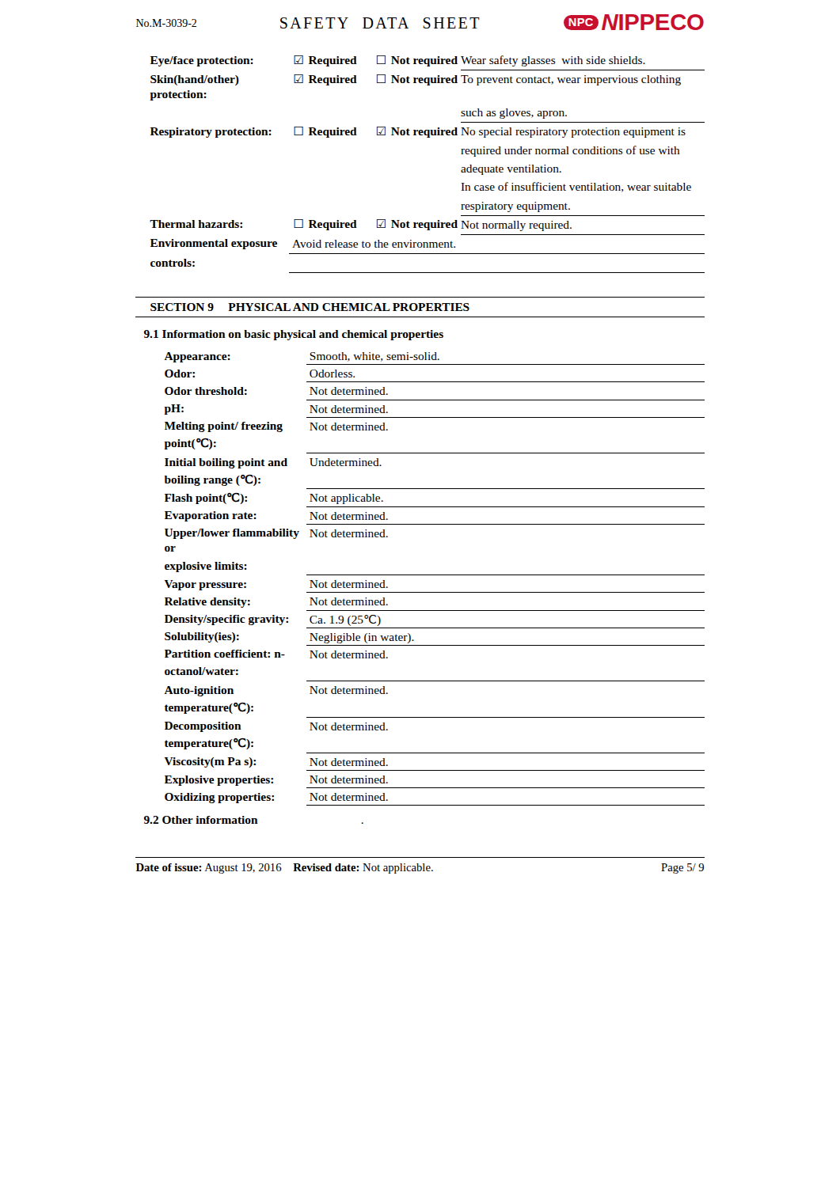No.M-3039-2
SAFETY DATA SHEET
NPC NIPPECO
| Eye/face protection: | ☑ Required ☐ Not required | Wear safety glasses with side shields. |
| Skin(hand/other) protection: | ☑ Required ☐ Not required | To prevent contact, wear impervious clothing |
| | | such as gloves, apron. |
| Respiratory protection: | ☐ Required ☑ Not required | No special respiratory protection equipment is |
| | | required under normal conditions of use with |
| | | adequate ventilation. |
| | | In case of insufficient ventilation, wear suitable |
| | | respiratory equipment. |
| Thermal hazards: | ☐ Required ☑ Not required | Not normally required. |
| Environmental exposure | Avoid release to the environment. |
| controls: | |
SECTION 9 PHYSICAL AND CHEMICAL PROPERTIES
9.1 Information on basic physical and chemical properties
| Appearance: | Smooth, white, semi-solid. |
| Odor: | Odorless. |
| Odor threshold: | Not determined. |
| pH: | Not determined. |
| Melting point/ freezing | Not determined. |
| point(℃): | |
| Initial boiling point and | Undetermined. |
| boiling range (℃): | |
| Flash point(℃): | Not applicable. |
| Evaporation rate: | Not determined. |
| Upper/lower flammability or | Not determined. |
| explosive limits: | |
| Vapor pressure: | Not determined. |
| Relative density: | Not determined. |
| Density/specific gravity: | Ca. 1.9 (25℃) |
| Solubility(ies): | Negligible (in water). |
| Partition coefficient: n- | Not determined. |
| octanol/water: | |
| Auto-ignition | Not determined. |
| temperature(℃): | |
| Decomposition | Not determined. |
| temperature(℃): | |
| Viscosity(m Pa s): | Not determined. |
| Explosive properties: | Not determined. |
| Oxidizing properties: | Not determined. |
9.2 Other information.
Date of issue: August 19, 2016 Revised date: Not applicable.
Page 5/ 9